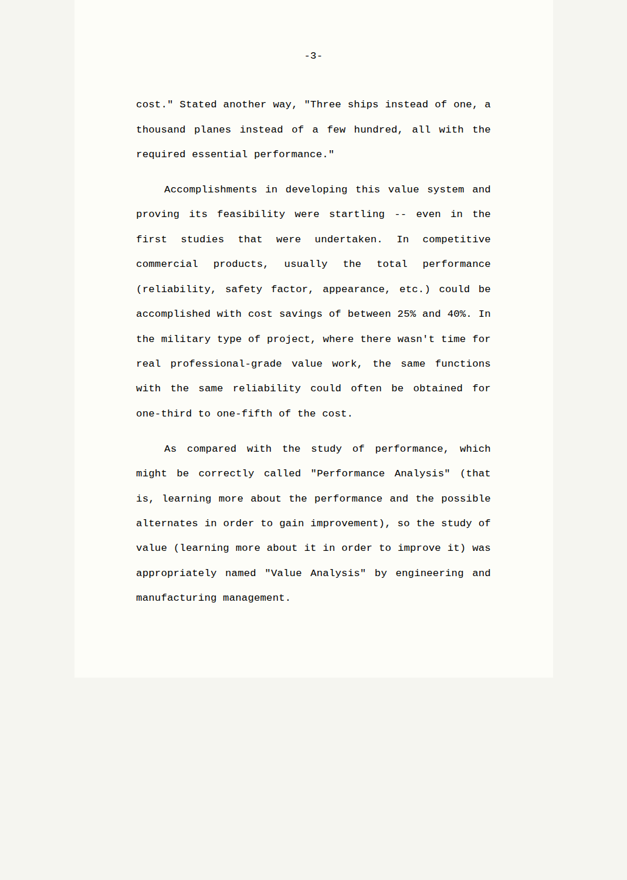-3-
cost." Stated another way, "Three ships instead of one, a thousand planes instead of a few hundred, all with the required essential performance."
Accomplishments in developing this value system and proving its feasibility were startling -- even in the first studies that were undertaken. In competitive commercial products, usually the total performance (reliability, safety factor, appearance, etc.) could be accomplished with cost savings of between 25% and 40%. In the military type of project, where there wasn't time for real professional-grade value work, the same functions with the same reliability could often be obtained for one-third to one-fifth of the cost.
As compared with the study of performance, which might be correctly called "Performance Analysis" (that is, learning more about the performance and the possible alternates in order to gain improvement), so the study of value (learning more about it in order to improve it) was appropriately named "Value Analysis" by engineering and manufacturing management.